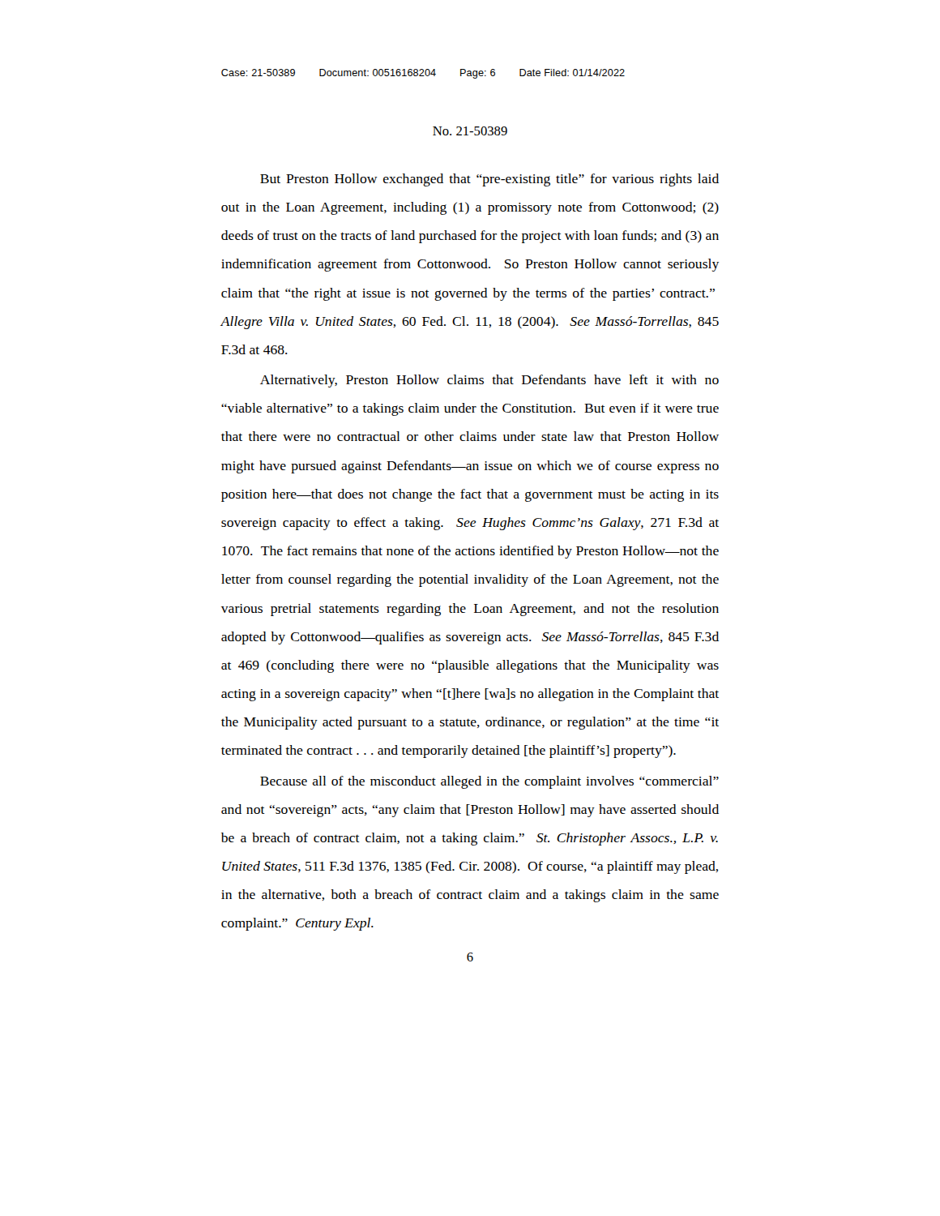Case: 21-50389 Document: 00516168204 Page: 6 Date Filed: 01/14/2022
No. 21-50389
But Preston Hollow exchanged that “pre-existing title” for various rights laid out in the Loan Agreement, including (1) a promissory note from Cottonwood; (2) deeds of trust on the tracts of land purchased for the project with loan funds; and (3) an indemnification agreement from Cottonwood. So Preston Hollow cannot seriously claim that “the right at issue is not governed by the terms of the parties’ contract.” Allegre Villa v. United States, 60 Fed. Cl. 11, 18 (2004). See Massó-Torrellas, 845 F.3d at 468.
Alternatively, Preston Hollow claims that Defendants have left it with no “viable alternative” to a takings claim under the Constitution. But even if it were true that there were no contractual or other claims under state law that Preston Hollow might have pursued against Defendants—an issue on which we of course express no position here—that does not change the fact that a government must be acting in its sovereign capacity to effect a taking. See Hughes Commc’ns Galaxy, 271 F.3d at 1070. The fact remains that none of the actions identified by Preston Hollow—not the letter from counsel regarding the potential invalidity of the Loan Agreement, not the various pretrial statements regarding the Loan Agreement, and not the resolution adopted by Cottonwood—qualifies as sovereign acts. See Massó-Torrellas, 845 F.3d at 469 (concluding there were no “plausible allegations that the Municipality was acting in a sovereign capacity” when “[t]here [wa]s no allegation in the Complaint that the Municipality acted pursuant to a statute, ordinance, or regulation” at the time “it terminated the contract . . . and temporarily detained [the plaintiff’s] property”).
Because all of the misconduct alleged in the complaint involves “commercial” and not “sovereign” acts, “any claim that [Preston Hollow] may have asserted should be a breach of contract claim, not a taking claim.” St. Christopher Assocs., L.P. v. United States, 511 F.3d 1376, 1385 (Fed. Cir. 2008). Of course, “a plaintiff may plead, in the alternative, both a breach of contract claim and a takings claim in the same complaint.” Century Expl.
6